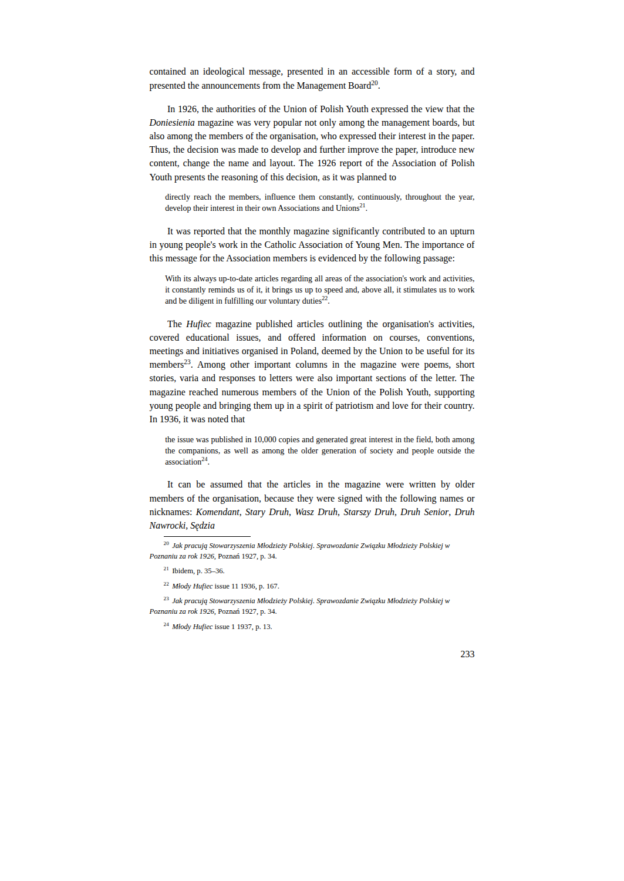contained an ideological message, presented in an accessible form of a story, and presented the announcements from the Management Board20.
In 1926, the authorities of the Union of Polish Youth expressed the view that the Doniesienia magazine was very popular not only among the management boards, but also among the members of the organisation, who expressed their interest in the paper. Thus, the decision was made to develop and further improve the paper, introduce new content, change the name and layout. The 1926 report of the Association of Polish Youth presents the reasoning of this decision, as it was planned to
directly reach the members, influence them constantly, continuously, throughout the year, develop their interest in their own Associations and Unions21.
It was reported that the monthly magazine significantly contributed to an upturn in young people's work in the Catholic Association of Young Men. The importance of this message for the Association members is evidenced by the following passage:
With its always up-to-date articles regarding all areas of the association's work and activities, it constantly reminds us of it, it brings us up to speed and, above all, it stimulates us to work and be diligent in fulfilling our voluntary duties22.
The Hufiec magazine published articles outlining the organisation's activities, covered educational issues, and offered information on courses, conventions, meetings and initiatives organised in Poland, deemed by the Union to be useful for its members23. Among other important columns in the magazine were poems, short stories, varia and responses to letters were also important sections of the letter. The magazine reached numerous members of the Union of the Polish Youth, supporting young people and bringing them up in a spirit of patriotism and love for their country. In 1936, it was noted that
the issue was published in 10,000 copies and generated great interest in the field, both among the companions, as well as among the older generation of society and people outside the association24.
It can be assumed that the articles in the magazine were written by older members of the organisation, because they were signed with the following names or nicknames: Komendant, Stary Druh, Wasz Druh, Starszy Druh, Druh Senior, Druh Nawrocki, Sędzia
20 Jak pracują Stowarzyszenia Młodzieży Polskiej. Sprawozdanie Związku Młodzieży Polskiej w Poznaniu za rok 1926, Poznań 1927, p. 34.
21 Ibidem, p. 35–36.
22 Młody Hufiec issue 11 1936, p. 167.
23 Jak pracują Stowarzyszenia Młodzieży Polskiej. Sprawozdanie Związku Młodzieży Polskiej w Poznaniu za rok 1926, Poznań 1927, p. 34.
24 Młody Hufiec issue 1 1937, p. 13.
233